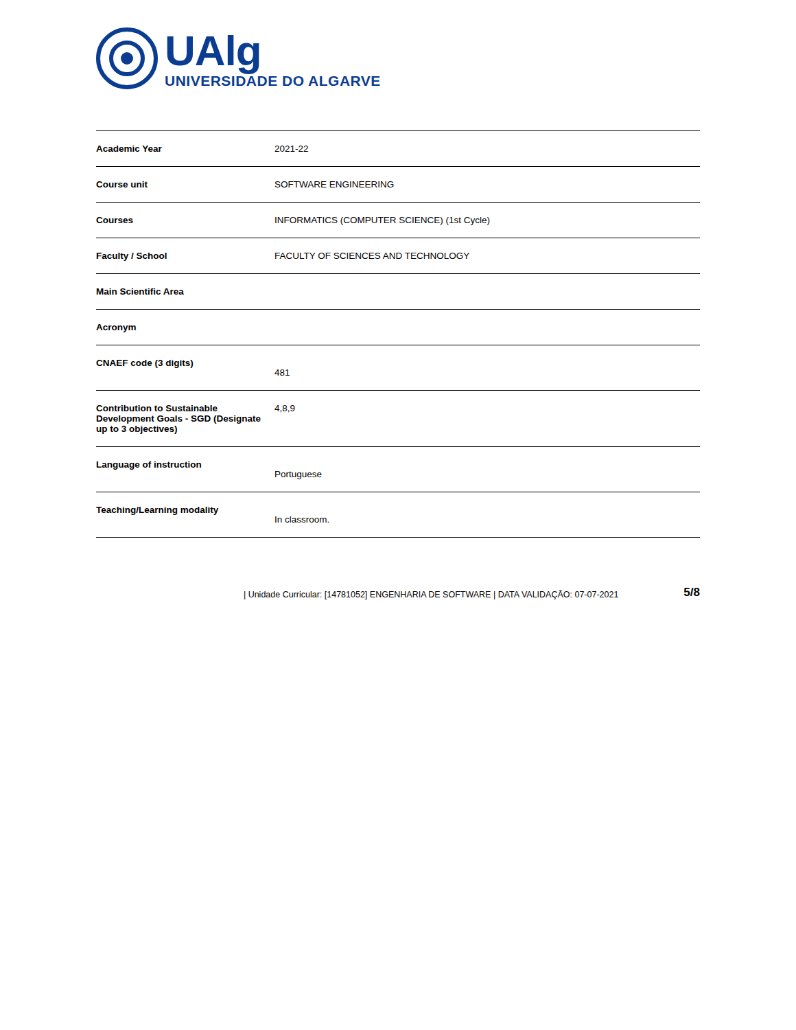UAlg
UNIVERSIDADE DO ALGARVE
| Academic Year | 2021-22 |
| Course unit | SOFTWARE ENGINEERING |
| Courses | INFORMATICS (COMPUTER SCIENCE) (1st Cycle) |
| Faculty / School | FACULTY OF SCIENCES AND TECHNOLOGY |
| Main Scientific Area | |
| Acronym | |
| CNAEF code (3 digits) | 481 |
| Contribution to Sustainable Development Goals - SGD (Designate up to 3 objectives) | 4,8,9 |
| Language of instruction | Portuguese |
| Teaching/Learning modality | In classroom. |
| Unidade Curricular: [14781052] ENGENHARIA DE SOFTWARE | DATA VALIDAÇÃO: 07-07-2021
5/8